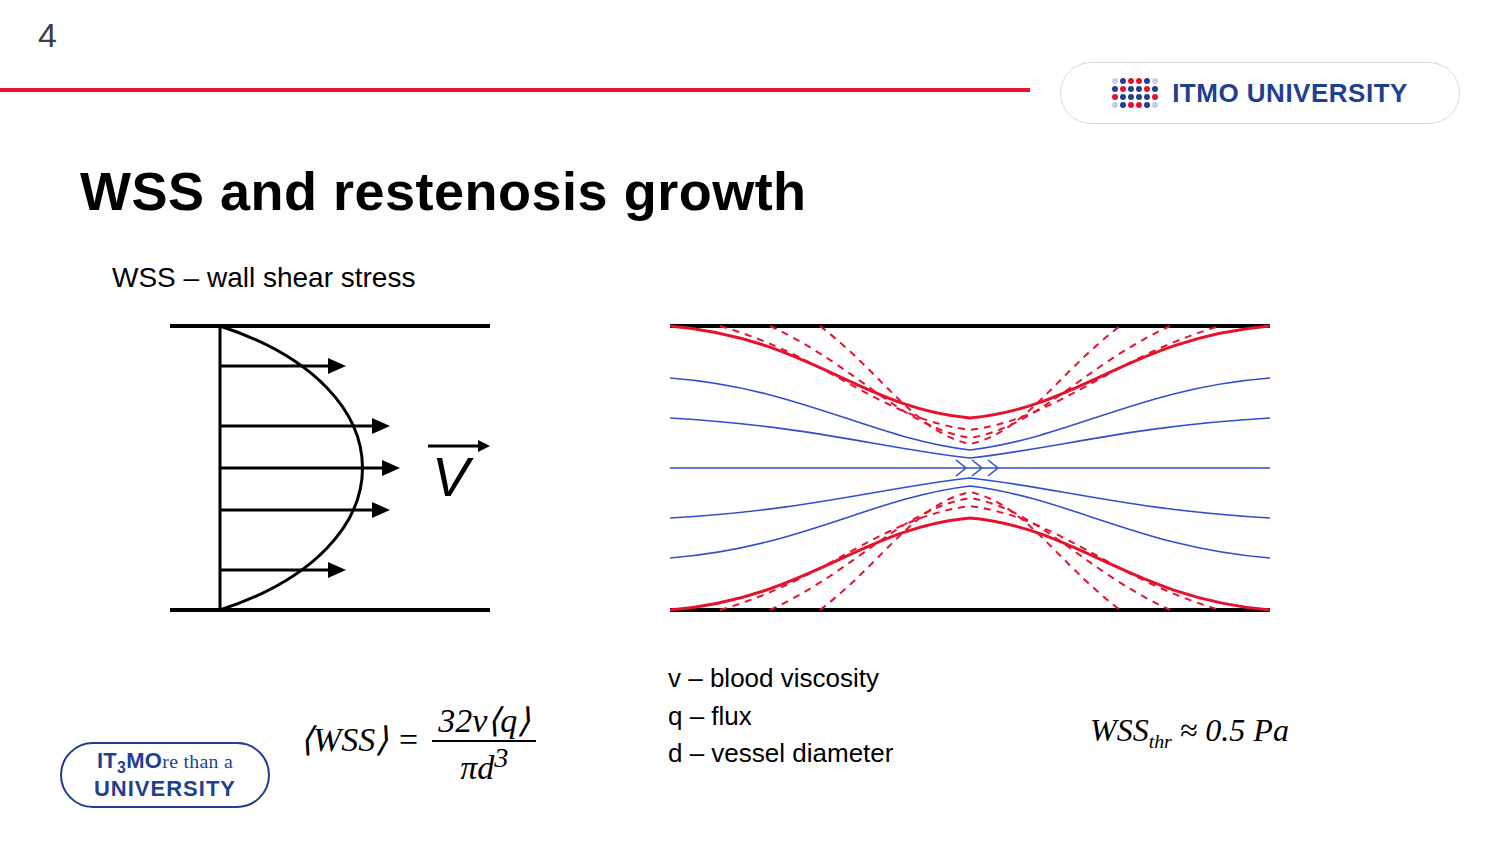4
ITMO UNIVERSITY
WSS and restenosis growth
WSS – wall shear stress
V
⟨WSS⟩ = 32ν⟨q⟩ πd3
v – blood viscosity
q – flux
d – vessel diameter
WSSthr ≈ 0.5 Pa
IT3 MOre than a
UNIVERSITY